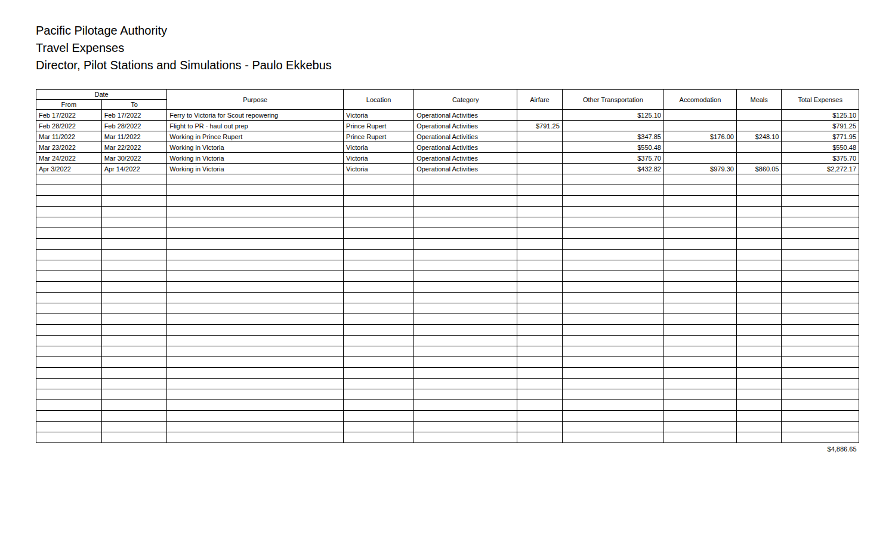Pacific Pilotage Authority
Travel Expenses
Director, Pilot Stations and Simulations - Paulo Ekkebus
| Date | Purpose | Location | Category | Airfare | Other Transportation | Accomodation | Meals | Total Expenses |
| --- | --- | --- | --- | --- | --- | --- | --- | --- |
| From | To |
| Feb 17/2022 | Feb 17/2022 | Ferry to Victoria for Scout repowering | Victoria | Operational Activities | | $125.10 | | | $125.10 |
| Feb 28/2022 | Feb 28/2022 | Flight to PR - haul out prep | Prince Rupert | Operational Activities | $791.25 | | | | $791.25 |
| Mar 11/2022 | Mar 11/2022 | Working in Prince Rupert | Prince Rupert | Operational Activities | | $347.85 | $176.00 | $248.10 | $771.95 |
| Mar 23/2022 | Mar 22/2022 | Working in Victoria | Victoria | Operational Activities | | $550.48 | | | $550.48 |
| Mar 24/2022 | Mar 30/2022 | Working in Victoria | Victoria | Operational Activities | | $375.70 | | | $375.70 |
| Apr 3/2022 | Apr 14/2022 | Working in Victoria | Victoria | Operational Activities | | $432.82 | $979.30 | $860.05 | $2,272.17 |
| $4,886.65 |